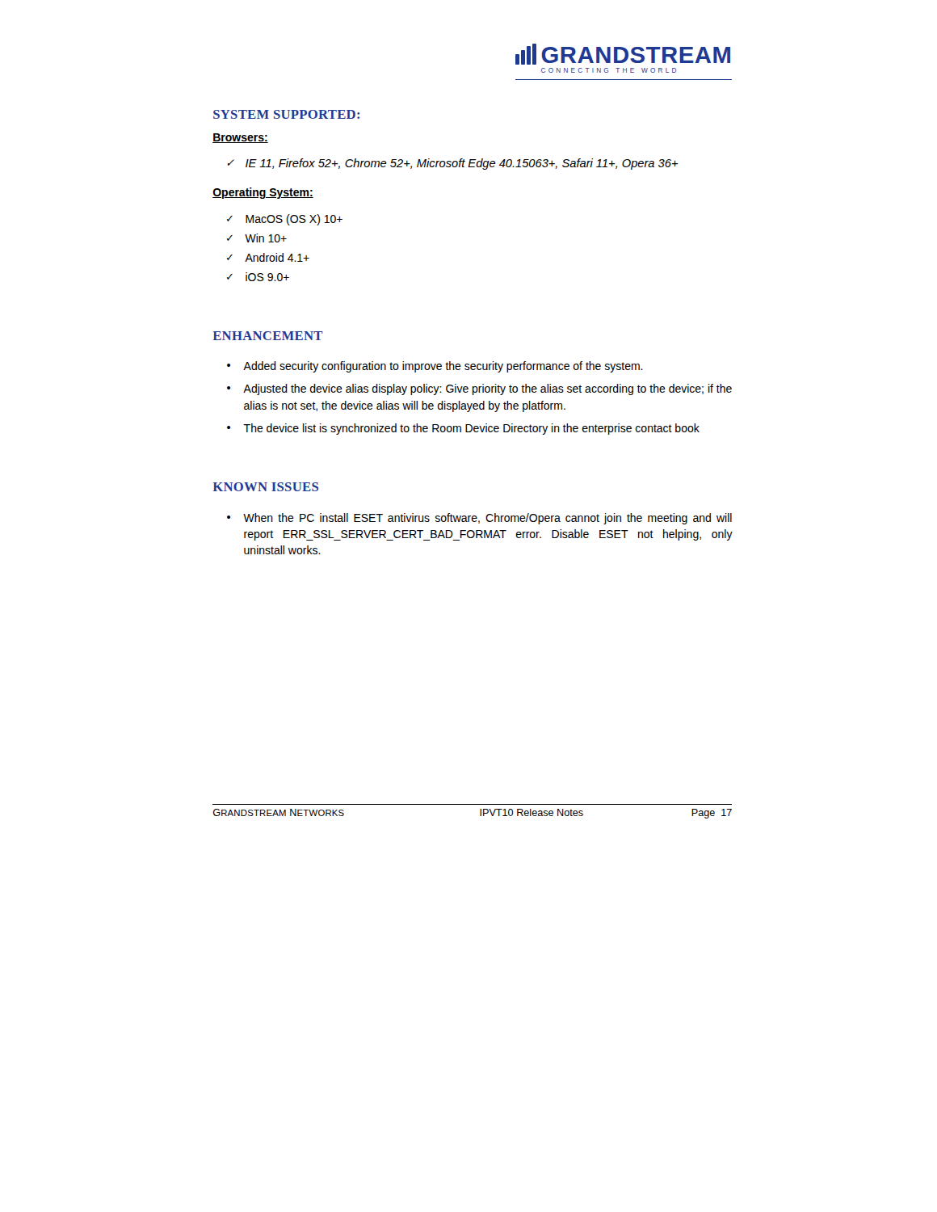GRANDSTREAM
CONNECTING THE WORLD
SYSTEM SUPPORTED:
Browsers:
IE 11, Firefox 52+, Chrome 52+, Microsoft Edge 40.15063+, Safari 11+, Opera 36+
Operating System:
MacOS (OS X) 10+
Win 10+
Android 4.1+
iOS 9.0+
ENHANCEMENT
Added security configuration to improve the security performance of the system.
Adjusted the device alias display policy: Give priority to the alias set according to the device; if the alias is not set, the device alias will be displayed by the platform.
The device list is synchronized to the Room Device Directory in the enterprise contact book
KNOWN ISSUES
When the PC install ESET antivirus software, Chrome/Opera cannot join the meeting and will report ERR_SSL_SERVER_CERT_BAD_FORMAT error. Disable ESET not helping, only uninstall works.
GRANDSTREAM NETWORKS
IPVT10 Release Notes
Page 17